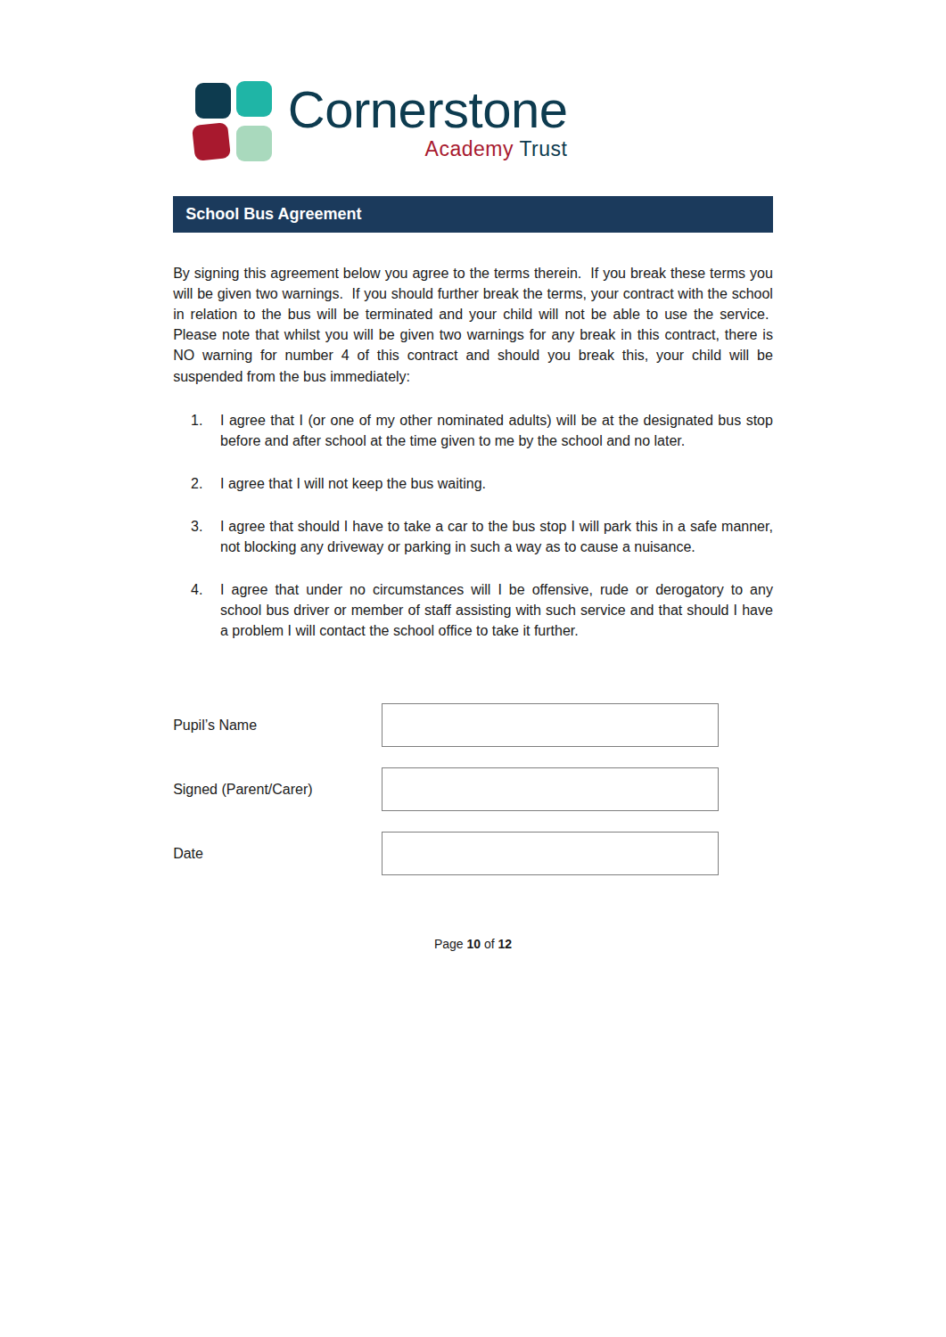Cornerstone
Academy Trust
School Bus Agreement
By signing this agreement below you agree to the terms therein. If you break these terms you will be given two warnings. If you should further break the terms, your contract with the school in relation to the bus will be terminated and your child will not be able to use the service. Please note that whilst you will be given two warnings for any break in this contract, there is NO warning for number 4 of this contract and should you break this, your child will be suspended from the bus immediately:
I agree that I (or one of my other nominated adults) will be at the designated bus stop before and after school at the time given to me by the school and no later.
I agree that I will not keep the bus waiting.
I agree that should I have to take a car to the bus stop I will park this in a safe manner, not blocking any driveway or parking in such a way as to cause a nuisance.
I agree that under no circumstances will I be offensive, rude or derogatory to any school bus driver or member of staff assisting with such service and that should I have a problem I will contact the school office to take it further.
Pupil’s Name
Signed (Parent/Carer)
Date
Page 10 of 12